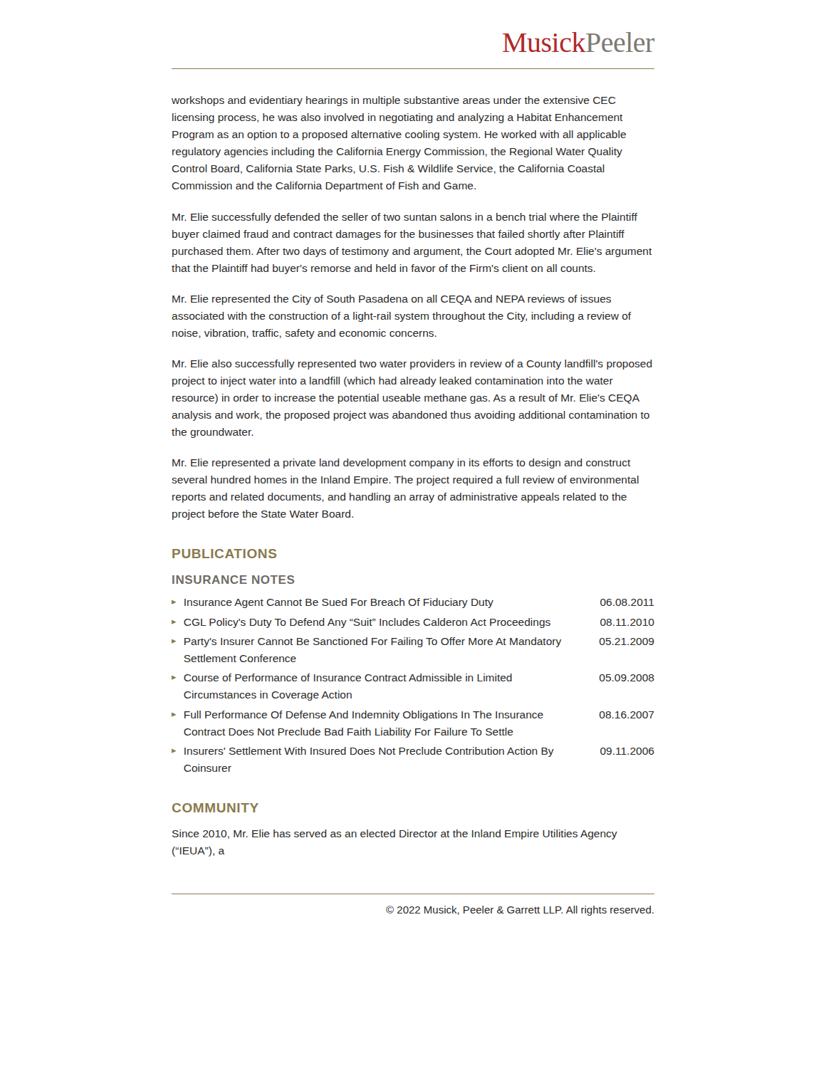Musick Peeler
workshops and evidentiary hearings in multiple substantive areas under the extensive CEC licensing process, he was also involved in negotiating and analyzing a Habitat Enhancement Program as an option to a proposed alternative cooling system. He worked with all applicable regulatory agencies including the California Energy Commission, the Regional Water Quality Control Board, California State Parks, U.S. Fish & Wildlife Service, the California Coastal Commission and the California Department of Fish and Game.
Mr. Elie successfully defended the seller of two suntan salons in a bench trial where the Plaintiff buyer claimed fraud and contract damages for the businesses that failed shortly after Plaintiff purchased them. After two days of testimony and argument, the Court adopted Mr. Elie's argument that the Plaintiff had buyer's remorse and held in favor of the Firm's client on all counts.
Mr. Elie represented the City of South Pasadena on all CEQA and NEPA reviews of issues associated with the construction of a light-rail system throughout the City, including a review of noise, vibration, traffic, safety and economic concerns.
Mr. Elie also successfully represented two water providers in review of a County landfill's proposed project to inject water into a landfill (which had already leaked contamination into the water resource) in order to increase the potential useable methane gas. As a result of Mr. Elie's CEQA analysis and work, the proposed project was abandoned thus avoiding additional contamination to the groundwater.
Mr. Elie represented a private land development company in its efforts to design and construct several hundred homes in the Inland Empire. The project required a full review of environmental reports and related documents, and handling an array of administrative appeals related to the project before the State Water Board.
Publications
Insurance Notes
▸ Insurance Agent Cannot Be Sued For Breach Of Fiduciary Duty 06.08.2011
▸ CGL Policy's Duty To Defend Any “Suit” Includes Calderon Act Proceedings 08.11.2010
▸ Party's Insurer Cannot Be Sanctioned For Failing To Offer More At Mandatory Settlement Conference 05.21.2009
▸ Course of Performance of Insurance Contract Admissible in Limited Circumstances in Coverage Action 05.09.2008
▸ Full Performance Of Defense And Indemnity Obligations In The Insurance Contract Does Not Preclude Bad Faith Liability For Failure To Settle 08.16.2007
▸ Insurers' Settlement With Insured Does Not Preclude Contribution Action By Coinsurer 09.11.2006
Community
Since 2010, Mr. Elie has served as an elected Director at the Inland Empire Utilities Agency (“IEUA”), a
© 2022 Musick, Peeler & Garrett LLP. All rights reserved.